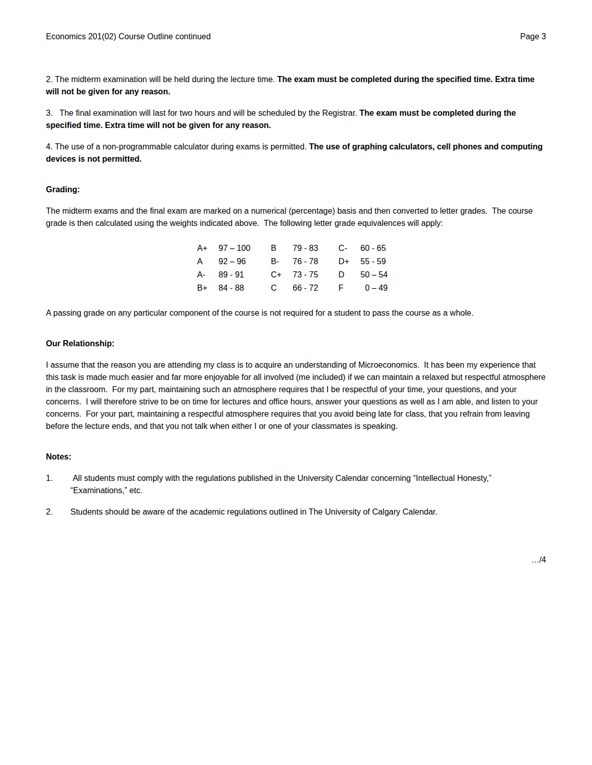Economics 201(02) Course Outline continued Page 3
2. The midterm examination will be held during the lecture time. The exam must be completed during the specified time. Extra time will not be given for any reason.
3. The final examination will last for two hours and will be scheduled by the Registrar. The exam must be completed during the specified time. Extra time will not be given for any reason.
4. The use of a non-programmable calculator during exams is permitted. The use of graphing calculators, cell phones and computing devices is not permitted.
Grading:
The midterm exams and the final exam are marked on a numerical (percentage) basis and then converted to letter grades. The course grade is then calculated using the weights indicated above. The following letter grade equivalences will apply:
| A+ | 97 – 100 | B | 79 - 83 | C- | 60 - 65 |
| A | 92 – 96 | B- | 76 - 78 | D+ | 55 - 59 |
| A- | 89 - 91 | C+ | 73 - 75 | D | 50 – 54 |
| B+ | 84 - 88 | C | 66 - 72 | F | 0 – 49 |
A passing grade on any particular component of the course is not required for a student to pass the course as a whole.
Our Relationship:
I assume that the reason you are attending my class is to acquire an understanding of Microeconomics. It has been my experience that this task is made much easier and far more enjoyable for all involved (me included) if we can maintain a relaxed but respectful atmosphere in the classroom. For my part, maintaining such an atmosphere requires that I be respectful of your time, your questions, and your concerns. I will therefore strive to be on time for lectures and office hours, answer your questions as well as I am able, and listen to your concerns. For your part, maintaining a respectful atmosphere requires that you avoid being late for class, that you refrain from leaving before the lecture ends, and that you not talk when either I or one of your classmates is speaking.
Notes:
All students must comply with the regulations published in the University Calendar concerning “Intellectual Honesty,” “Examinations,” etc.
Students should be aware of the academic regulations outlined in The University of Calgary Calendar.
…/4